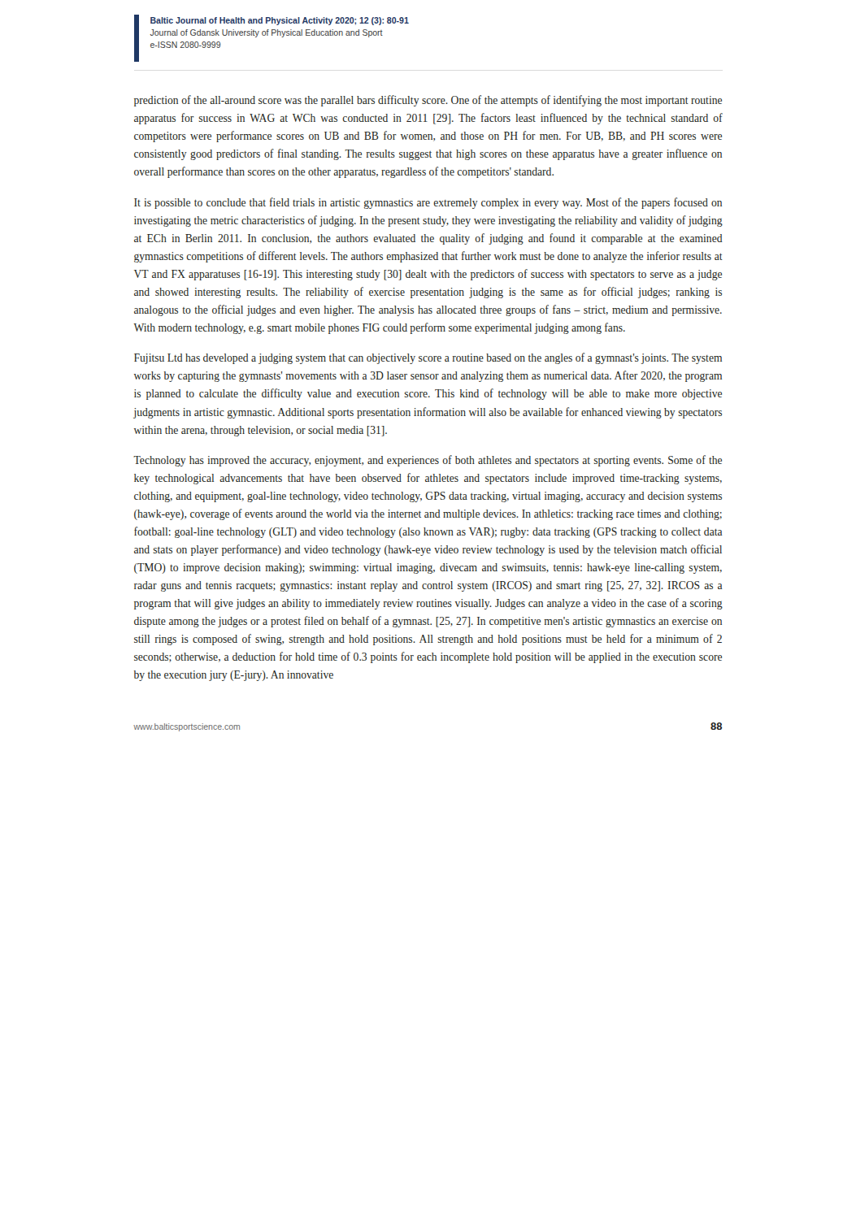Baltic Journal of Health and Physical Activity 2020; 12 (3): 80-91
Journal of Gdansk University of Physical Education and Sport
e-ISSN 2080-9999
prediction of the all-around score was the parallel bars difficulty score. One of the attempts of identifying the most important routine apparatus for success in WAG at WCh was conducted in 2011 [29]. The factors least influenced by the technical standard of competitors were performance scores on UB and BB for women, and those on PH for men. For UB, BB, and PH scores were consistently good predictors of final standing. The results suggest that high scores on these apparatus have a greater influence on overall performance than scores on the other apparatus, regardless of the competitors' standard.
It is possible to conclude that field trials in artistic gymnastics are extremely complex in every way. Most of the papers focused on investigating the metric characteristics of judging. In the present study, they were investigating the reliability and validity of judging at ECh in Berlin 2011. In conclusion, the authors evaluated the quality of judging and found it comparable at the examined gymnastics competitions of different levels. The authors emphasized that further work must be done to analyze the inferior results at VT and FX apparatuses [16-19]. This interesting study [30] dealt with the predictors of success with spectators to serve as a judge and showed interesting results. The reliability of exercise presentation judging is the same as for official judges; ranking is analogous to the official judges and even higher. The analysis has allocated three groups of fans – strict, medium and permissive. With modern technology, e.g. smart mobile phones FIG could perform some experimental judging among fans.
Fujitsu Ltd has developed a judging system that can objectively score a routine based on the angles of a gymnast's joints. The system works by capturing the gymnasts' movements with a 3D laser sensor and analyzing them as numerical data. After 2020, the program is planned to calculate the difficulty value and execution score. This kind of technology will be able to make more objective judgments in artistic gymnastic. Additional sports presentation information will also be available for enhanced viewing by spectators within the arena, through television, or social media [31].
Technology has improved the accuracy, enjoyment, and experiences of both athletes and spectators at sporting events. Some of the key technological advancements that have been observed for athletes and spectators include improved time-tracking systems, clothing, and equipment, goal-line technology, video technology, GPS data tracking, virtual imaging, accuracy and decision systems (hawk-eye), coverage of events around the world via the internet and multiple devices. In athletics: tracking race times and clothing; football: goal-line technology (GLT) and video technology (also known as VAR); rugby: data tracking (GPS tracking to collect data and stats on player performance) and video technology (hawk-eye video review technology is used by the television match official (TMO) to improve decision making); swimming: virtual imaging, divecam and swimsuits, tennis: hawk-eye line-calling system, radar guns and tennis racquets; gymnastics: instant replay and control system (IRCOS) and smart ring [25, 27, 32]. IRCOS as a program that will give judges an ability to immediately review routines visually. Judges can analyze a video in the case of a scoring dispute among the judges or a protest filed on behalf of a gymnast. [25, 27]. In competitive men's artistic gymnastics an exercise on still rings is composed of swing, strength and hold positions. All strength and hold positions must be held for a minimum of 2 seconds; otherwise, a deduction for hold time of 0.3 points for each incomplete hold position will be applied in the execution score by the execution jury (E-jury). An innovative
www.balticsportscience.com 88